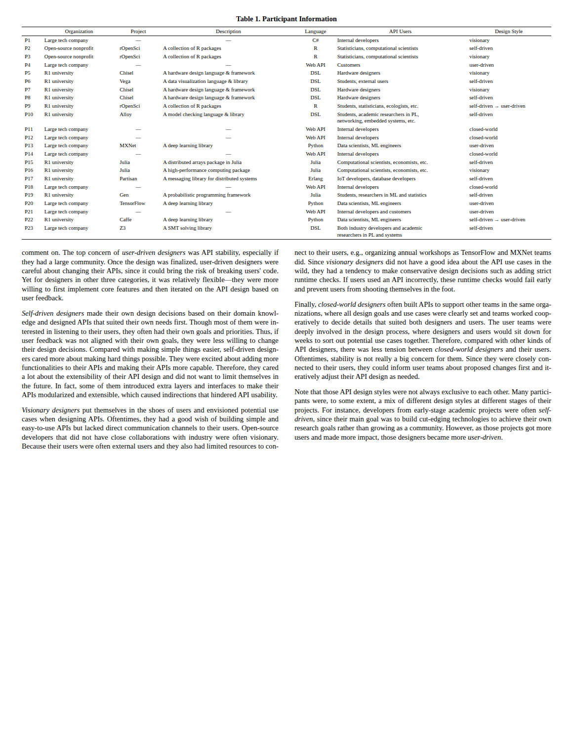Table 1. Participant Information
| | Organization | Project | Description | Language | API Users | Design Style |
| --- | --- | --- | --- | --- | --- | --- |
| P1 | Large tech company | — | — | C# | Internal developers | visionary |
| P2 | Open-source nonprofit | rOpenSci | A collection of R packages | R | Statisticians, computational scientists | self-driven |
| P3 | Open-source nonprofit | rOpenSci | A collection of R packages | R | Statisticians, computational scientists | visionary |
| P4 | Large tech company | — | — | Web API | Customers | user-driven |
| P5 | R1 university | Chisel | A hardware design language & framework | DSL | Hardware designers | visionary |
| P6 | R1 university | Vega | A data visualization language & library | DSL | Students, external users | self-driven |
| P7 | R1 university | Chisel | A hardware design language & framework | DSL | Hardware designers | visionary |
| P8 | R1 university | Chisel | A hardware design language & framework | DSL | Hardware designers | self-driven |
| P9 | R1 university | rOpenSci | A collection of R packages | R | Students, statisticians, ecologists, etc. | self-driven → user-driven |
| P10 | R1 university | Alloy | A model checking language & library | DSL | Students, academic researchers in PL, networking, embedded systems, etc. | self-driven |
| P11 | Large tech company | — | — | Web API | Internal developers | closed-world |
| P12 | Large tech company | — | — | Web API | Internal developers | closed-world |
| P13 | Large tech company | MXNet | A deep learning library | Python | Data scientists, ML engineers | user-driven |
| P14 | Large tech company | — | — | Web API | Internal developers | closed-world |
| P15 | R1 university | Julia | A distributed arrays package in Julia | Julia | Computational scientists, economists, etc. | self-driven |
| P16 | R1 university | Julia | A high-performance computing package | Julia | Computational scientists, economists, etc. | visionary |
| P17 | R1 university | Partisan | A messaging library for distributed systems | Erlang | IoT developers, database developers | self-driven |
| P18 | Large tech company | — | — | Web API | Internal developers | closed-world |
| P19 | R1 university | Gen | A probabilistic programming framework | Julia | Students, researchers in ML and statistics | self-driven |
| P20 | Large tech company | TensorFlow | A deep learning library | Python | Data scientists, ML engineers | user-driven |
| P21 | Large tech company | — | — | Web API | Internal developers and customers | user-driven |
| P22 | R1 university | Caffe | A deep learning library | Python | Data scientists, ML engineers | self-driven → user-driven |
| P23 | Large tech company | Z3 | A SMT solving library | DSL | Both industry developers and academic researchers in PL and systems | self-driven |
comment on. The top concern of user-driven designers was API stability, especially if they had a large community. Once the design was finalized, user-driven designers were careful about changing their APIs, since it could bring the risk of breaking users' code. Yet for designers in other three categories, it was relatively flexible—they were more willing to first implement core features and then iterated on the API design based on user feedback.
Self-driven designers made their own design decisions based on their domain knowledge and designed APIs that suited their own needs first. Though most of them were interested in listening to their users, they often had their own goals and priorities. Thus, if user feedback was not aligned with their own goals, they were less willing to change their design decisions. Compared with making simple things easier, self-driven designers cared more about making hard things possible. They were excited about adding more functionalities to their APIs and making their APIs more capable. Therefore, they cared a lot about the extensibility of their API design and did not want to limit themselves in the future. In fact, some of them introduced extra layers and interfaces to make their APIs modularized and extensible, which caused indirections that hindered API usability.
Visionary designers put themselves in the shoes of users and envisioned potential use cases when designing APIs. Oftentimes, they had a good wish of building simple and easy-to-use APIs but lacked direct communication channels to their users. Open-source developers that did not have close collaborations with industry were often visionary. Because their users were often external users and they also had limited resources to connect to their users, e.g., organizing annual workshops as TensorFlow and MXNet teams did. Since visionary designers did not have a good idea about the API use cases in the wild, they had a tendency to make conservative design decisions such as adding strict runtime checks. If users used an API incorrectly, these runtime checks would fail early and prevent users from shooting themselves in the foot.
Finally, closed-world designers often built APIs to support other teams in the same organizations, where all design goals and use cases were clearly set and teams worked cooperatively to decide details that suited both designers and users. The user teams were deeply involved in the design process, where designers and users would sit down for weeks to sort out potential use cases together. Therefore, compared with other kinds of API designers, there was less tension between closed-world designers and their users. Oftentimes, stability is not really a big concern for them. Since they were closely connected to their users, they could inform user teams about proposed changes first and iteratively adjust their API design as needed.
Note that those API design styles were not always exclusive to each other. Many participants were, to some extent, a mix of different design styles at different stages of their projects. For instance, developers from early-stage academic projects were often self-driven, since their main goal was to build cut-edging technologies to achieve their own research goals rather than growing as a community. However, as those projects got more users and made more impact, those designers became more user-driven.